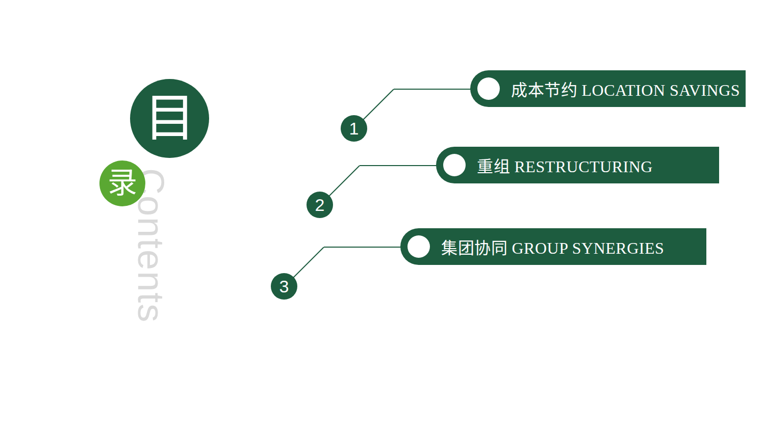Contents
目
录
1
2
3
成本节约 Location Savings
重组 Restructuring
集团协同 Group Synergies